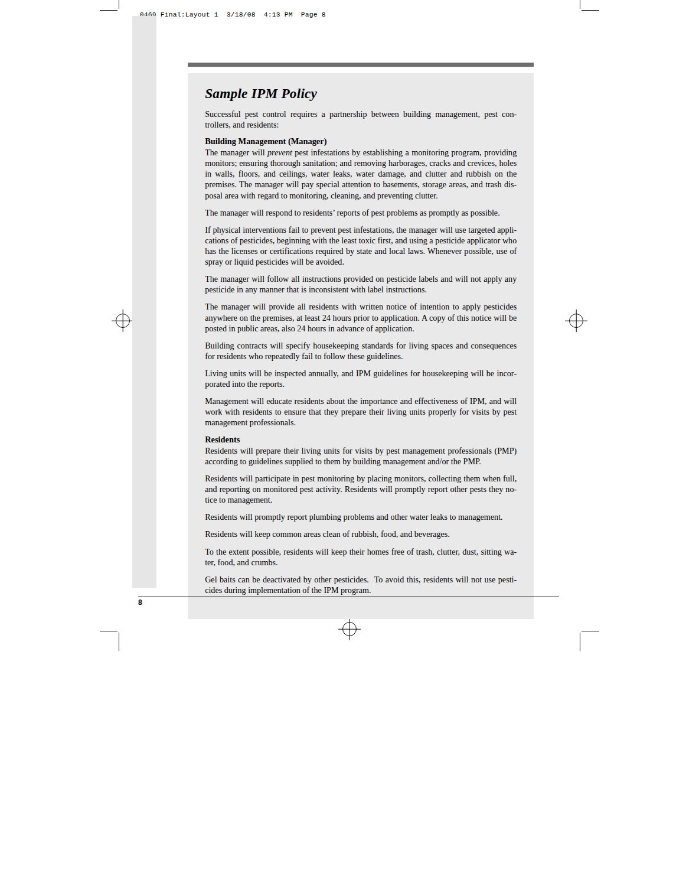0469 Final:Layout 1 3/18/08 4:13 PM Page 8
Sample IPM Policy
Successful pest control requires a partnership between building management, pest controllers, and residents:
Building Management (Manager)
The manager will prevent pest infestations by establishing a monitoring program, providing monitors; ensuring thorough sanitation; and removing harborages, cracks and crevices, holes in walls, floors, and ceilings, water leaks, water damage, and clutter and rubbish on the premises. The manager will pay special attention to basements, storage areas, and trash disposal area with regard to monitoring, cleaning, and preventing clutter.
The manager will respond to residents’ reports of pest problems as promptly as possible.
If physical interventions fail to prevent pest infestations, the manager will use targeted applications of pesticides, beginning with the least toxic first, and using a pesticide applicator who has the licenses or certifications required by state and local laws. Whenever possible, use of spray or liquid pesticides will be avoided.
The manager will follow all instructions provided on pesticide labels and will not apply any pesticide in any manner that is inconsistent with label instructions.
The manager will provide all residents with written notice of intention to apply pesticides anywhere on the premises, at least 24 hours prior to application. A copy of this notice will be posted in public areas, also 24 hours in advance of application.
Building contracts will specify housekeeping standards for living spaces and consequences for residents who repeatedly fail to follow these guidelines.
Living units will be inspected annually, and IPM guidelines for housekeeping will be incorporated into the reports.
Management will educate residents about the importance and effectiveness of IPM, and will work with residents to ensure that they prepare their living units properly for visits by pest management professionals.
Residents
Residents will prepare their living units for visits by pest management professionals (PMP) according to guidelines supplied to them by building management and/or the PMP.
Residents will participate in pest monitoring by placing monitors, collecting them when full, and reporting on monitored pest activity. Residents will promptly report other pests they notice to management.
Residents will promptly report plumbing problems and other water leaks to management.
Residents will keep common areas clean of rubbish, food, and beverages.
To the extent possible, residents will keep their homes free of trash, clutter, dust, sitting water, food, and crumbs.
Gel baits can be deactivated by other pesticides. To avoid this, residents will not use pesticides during implementation of the IPM program.
8